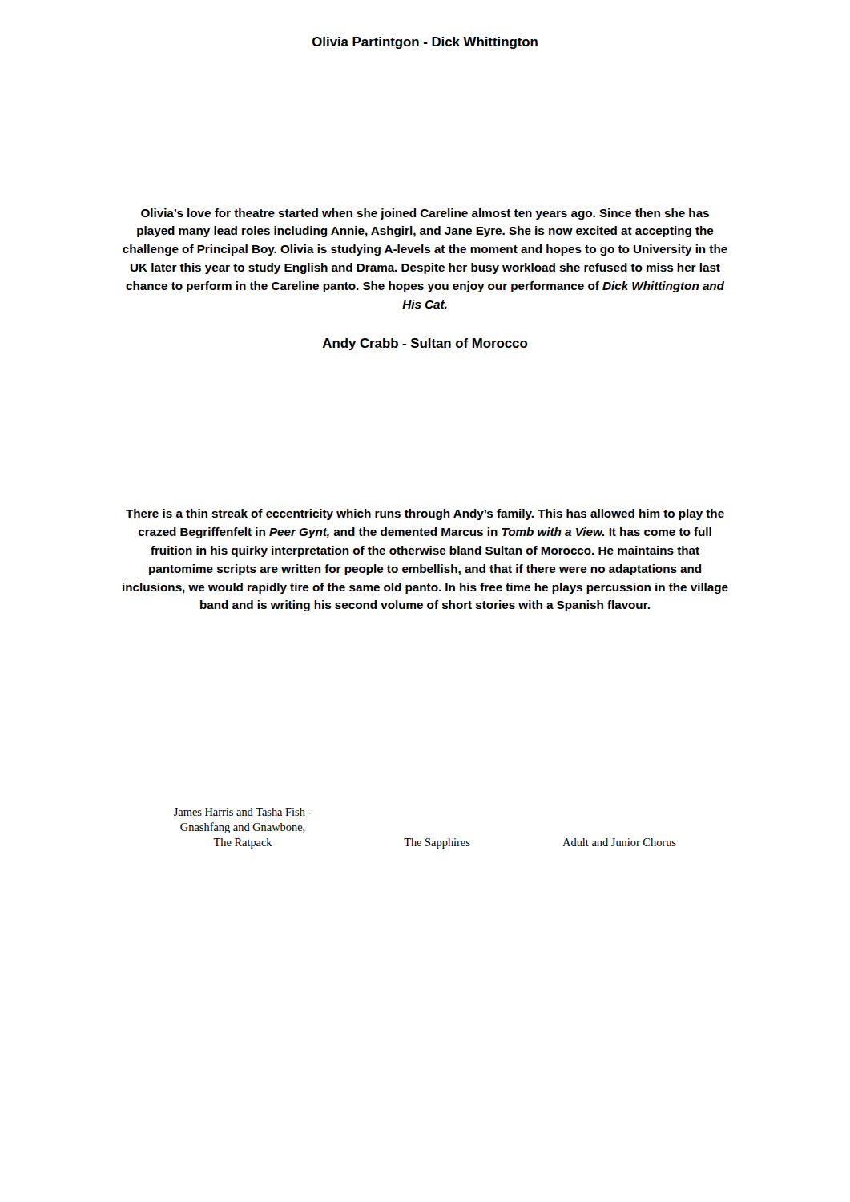Olivia Partintgon - Dick Whittington
Olivia’s love for theatre started when she joined Careline almost ten years ago. Since then she has played many lead roles including Annie, Ashgirl, and Jane Eyre. She is now excited at accepting the challenge of Principal Boy. Olivia is studying A-levels at the moment and hopes to go to University in the UK later this year to study English and Drama. Despite her busy workload she refused to miss her last chance to perform in the Careline panto. She hopes you enjoy our performance of Dick Whittington and His Cat.
Andy Crabb - Sultan of Morocco
There is a thin streak of eccentricity which runs through Andy’s family. This has allowed him to play the crazed Begriffenfelt in Peer Gynt, and the demented Marcus in Tomb with a View. It has come to full fruition in his quirky interpretation of the otherwise bland Sultan of Morocco. He maintains that pantomime scripts are written for people to embellish, and that if there were no adaptations and inclusions, we would rapidly tire of the same old panto. In his free time he plays percussion in the village band and is writing his second volume of short stories with a Spanish flavour.
James Harris and Tasha Fish -
Gnashfang and Gnawbone,
The Ratpack
The Sapphires
Adult and Junior Chorus